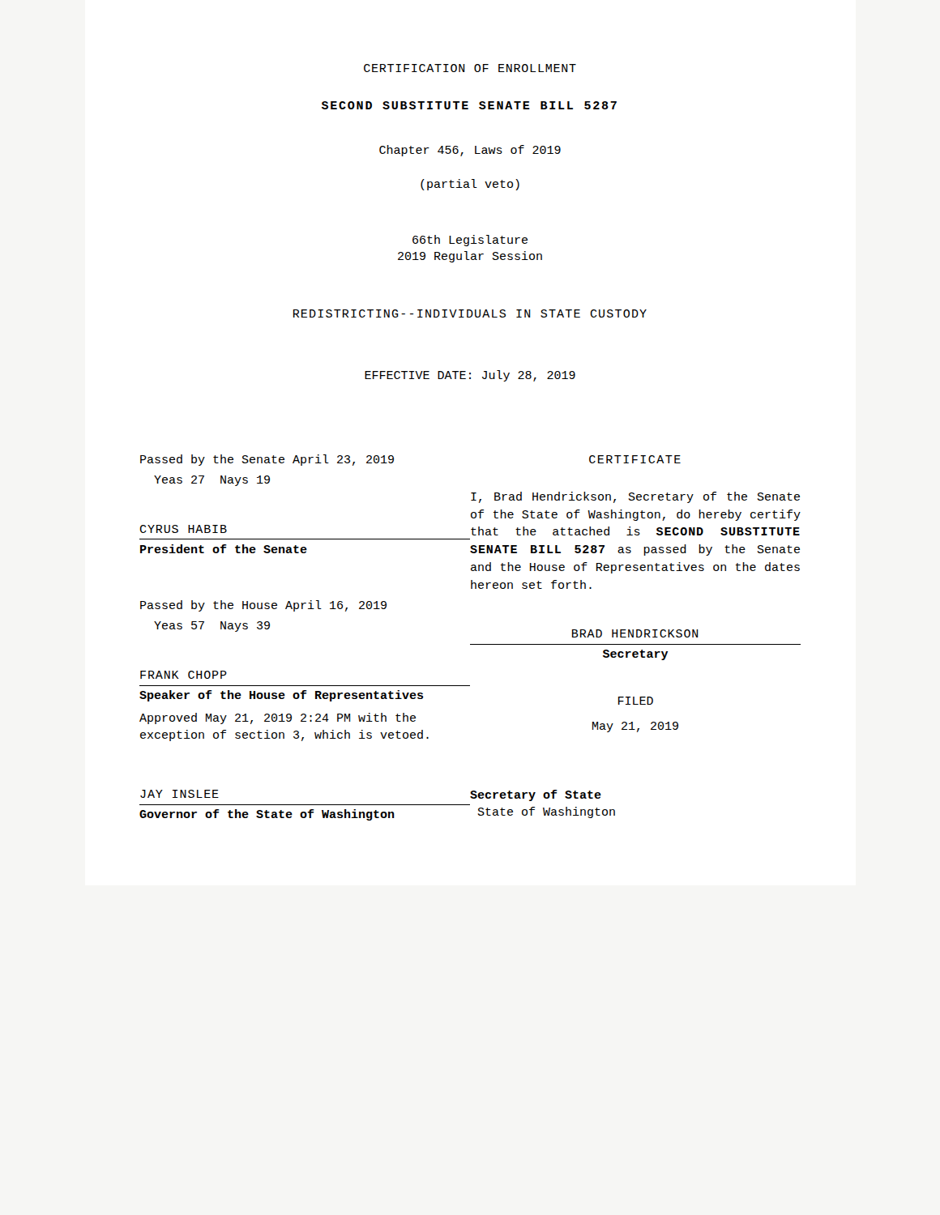CERTIFICATION OF ENROLLMENT
SECOND SUBSTITUTE SENATE BILL 5287
Chapter 456, Laws of 2019
(partial veto)
66th Legislature
2019 Regular Session
REDISTRICTING--INDIVIDUALS IN STATE CUSTODY
EFFECTIVE DATE: July 28, 2019
| Passed by the Senate April 23, 2019 Yeas 27 Nays 19 CYRUS HABIB President of the Senate Passed by the House April 16, 2019 Yeas 57 Nays 39 FRANK CHOPP Speaker of the House of Representatives Approved May 21, 2019 2:24 PM with the exception of section 3, which is vetoed. JAY INSLEE Governor of the State of Washington | CERTIFICATE I, Brad Hendrickson, Secretary of the Senate of the State of Washington, do hereby certify that the attached is SECOND SUBSTITUTE SENATE BILL 5287 as passed by the Senate and the House of Representatives on the dates hereon set forth. BRAD HENDRICKSON Secretary FILED May 21, 2019 Secretary of State State of Washington |